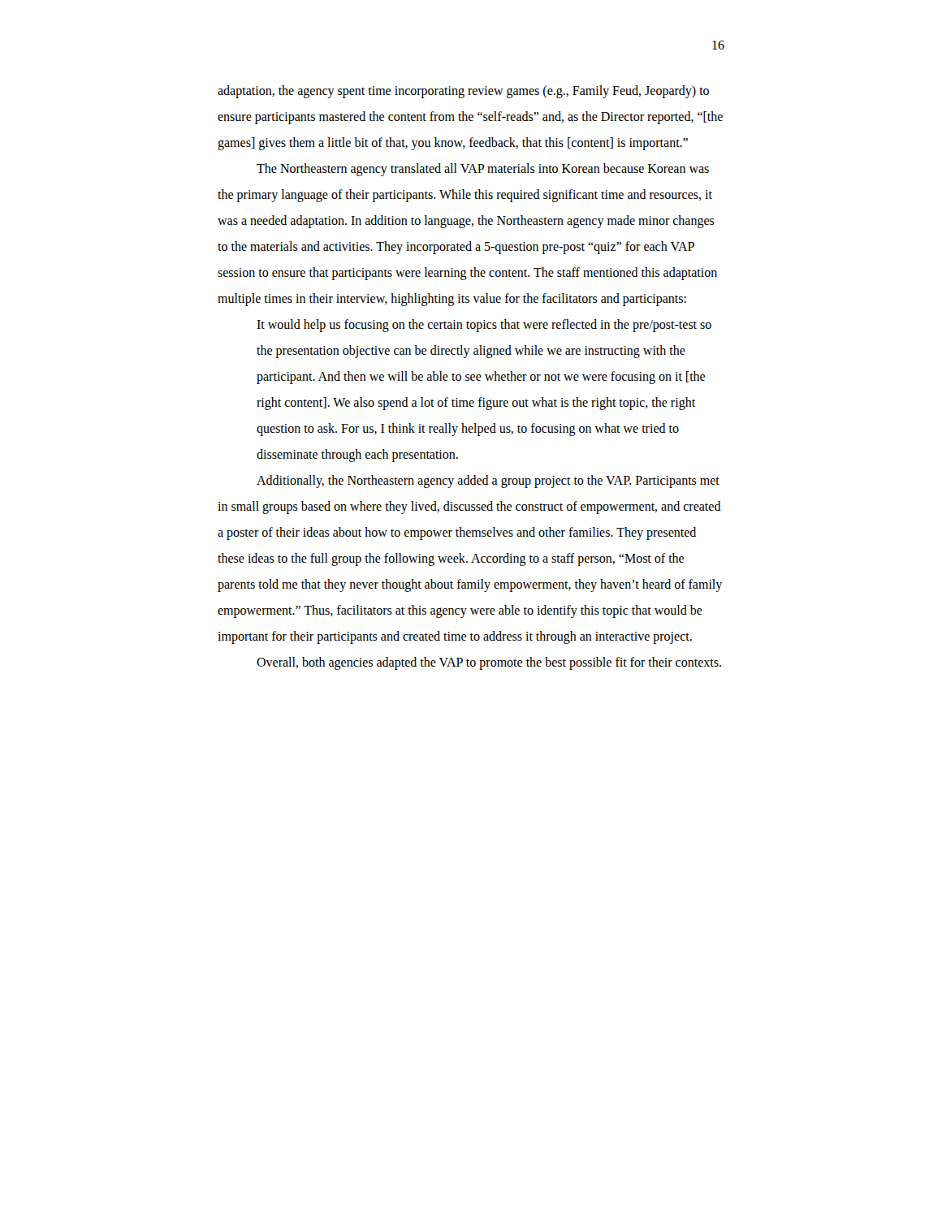16
adaptation, the agency spent time incorporating review games (e.g., Family Feud, Jeopardy) to ensure participants mastered the content from the “self-reads” and, as the Director reported, “[the games] gives them a little bit of that, you know, feedback, that this [content] is important.”
The Northeastern agency translated all VAP materials into Korean because Korean was the primary language of their participants. While this required significant time and resources, it was a needed adaptation. In addition to language, the Northeastern agency made minor changes to the materials and activities. They incorporated a 5-question pre-post “quiz” for each VAP session to ensure that participants were learning the content. The staff mentioned this adaptation multiple times in their interview, highlighting its value for the facilitators and participants:
It would help us focusing on the certain topics that were reflected in the pre/post-test so the presentation objective can be directly aligned while we are instructing with the participant. And then we will be able to see whether or not we were focusing on it [the right content]. We also spend a lot of time figure out what is the right topic, the right question to ask. For us, I think it really helped us, to focusing on what we tried to disseminate through each presentation.
Additionally, the Northeastern agency added a group project to the VAP. Participants met in small groups based on where they lived, discussed the construct of empowerment, and created a poster of their ideas about how to empower themselves and other families. They presented these ideas to the full group the following week. According to a staff person, “Most of the parents told me that they never thought about family empowerment, they haven’t heard of family empowerment.” Thus, facilitators at this agency were able to identify this topic that would be important for their participants and created time to address it through an interactive project.
Overall, both agencies adapted the VAP to promote the best possible fit for their contexts.